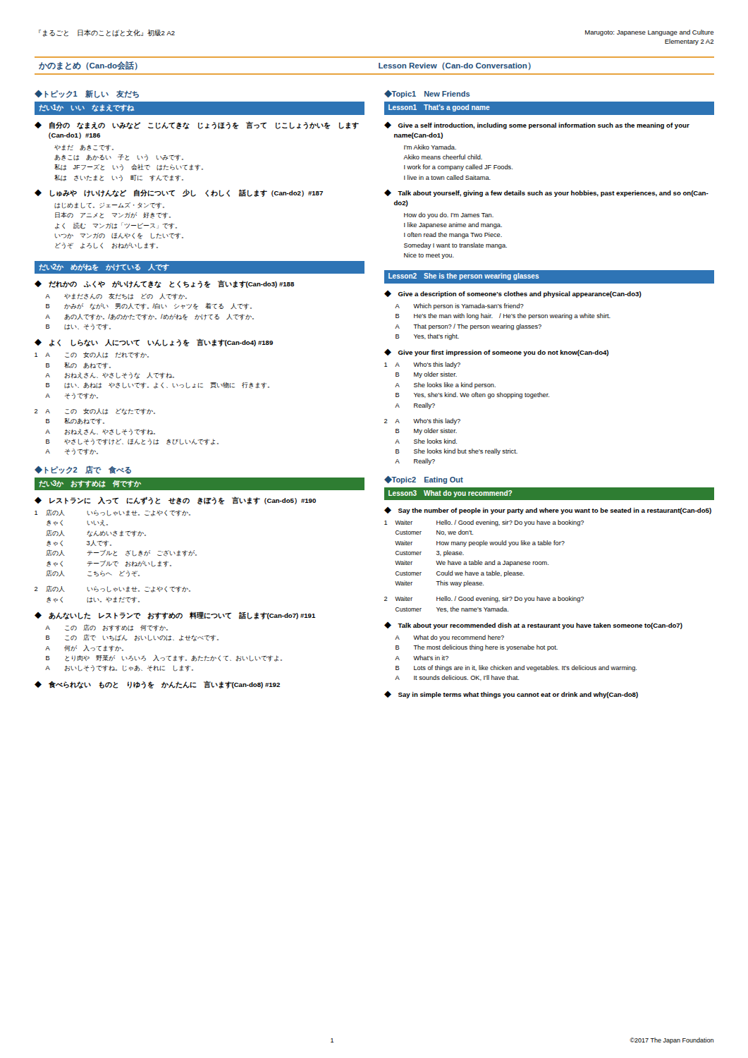『まるごと　日本のことばと文化』初級2 A2
Marugoto: Japanese Language and Culture
Elementary 2 A2
かのまとめ（Can-do会話）
Lesson Review（Can-do Conversation）
◆トピック1　新しい　友だち
だい1か　いい　なまえですね
◆　自分の　なまえの　いみなど　こじんてきな　じょうほうを　言って　じこしょうかいを　します（Can-do1）#186
やまだ　あきこです。
あきこは　あかるい　子と　いう　いみです。
私は　JFフーズと　いう　会社で　はたらいてます。
私は　さいたまと　いう　町に　すんでます。
◆　しゅみや　けいけんなど　自分について　少し　くわしく　話します（Can-do2）#187
はじめまして。ジェームズ・タンです。
日本の　アニメと　マンガが　好きです。
よく　読む　マンガは「ツーピース」です。
いつか　マンガの　ほんやくを　したいです。
どうぞ　よろしく　おねがいします。
だい2か　めがねを　かけている　人です
◆　だれかの　ふくや　がいけんてきな　とくちょうを　言います(Can-do3) #188
| | A | やまださんの 友だちは どの 人ですか。 |
| | B | かみが ながい 男の人です。/白い シャツを 着てる 人です。 |
| | A | あの人ですか。/あのかたですか。/めがねを かけてる 人ですか。 |
| | B | はい、そうです。 |
◆　よく　しらない　人について　いんしょうを　言います(Can-do4) #189
| 1 | A | この 女の人は だれですか。 |
| | B | 私の あねです。 |
| | A | おねえさん、やさしそうな 人ですね。 |
| | B | はい、あねは やさしいです。よく、いっしょに 買い物に 行きます。 |
| | A | そうですか。 |
| 2 | A | この 女の人は どなたですか。 |
| | B | 私のあねです。 |
| | A | おねえさん、やさしそうですね。 |
| | B | やさしそうですけど、ほんとうは きびしいんですよ。 |
| | A | そうですか。 |
◆トピック2　店で　食べる
だい3か　おすすめは　何ですか
◆　レストランに　入って　にんずうと　せきの　きぼうを　言います（Can-do5）#190
| 1 | 店の人 | いらっしゃいませ。ごよやくですか。 |
| | きゃく | いいえ。 |
| | 店の人 | なんめいさまですか。 |
| | きゃく | 3人です。 |
| | 店の人 | テーブルと ざしきが ございますが。 |
| | きゃく | テーブルで おねがいします。 |
| | 店の人 | こちらへ どうぞ。 |
| 2 | 店の人 | いらっしゃいませ。ごよやくですか。 |
| | きゃく | はい。やまだです。 |
◆　あんないした　レストランで　おすすめの　料理について　話します(Can-do7) #191
| | A | この 店の おすすめは 何ですか。 |
| | B | この 店で いちばん おいしいのは、よせなべです。 |
| | A | 何が 入ってますか。 |
| | B | とり肉や 野菜が いろいろ 入ってます。あたたかくて、おいしいですよ。 |
| | A | おいしそうですね。じゃあ、それに します。 |
◆　食べられない　ものと　りゆうを　かんたんに　言います(Can-do8) #192
◆Topic1　New Friends
Lesson1　That's a good name
◆　Give a self introduction, including some personal information such as the meaning of your name(Can-do1)
I'm Akiko Yamada.
Akiko means cheerful child.
I work for a company called JF Foods.
I live in a town called Saitama.
◆　Talk about yourself, giving a few details such as your hobbies, past experiences, and so on(Can-do2)
How do you do. I'm James Tan.
I like Japanese anime and manga.
I often read the manga Two Piece.
Someday I want to translate manga.
Nice to meet you.
Lesson2　She is the person wearing glasses
◆　Give a description of someone's clothes and physical appearance(Can-do3)
| | A | Which person is Yamada-san's friend? |
| | B | He's the man with long hair. / He's the person wearing a white shirt. |
| | A | That person? / The person wearing glasses? |
| | B | Yes, that's right. |
◆　Give your first impression of someone you do not know(Can-do4)
| 1 | A | Who's this lady? |
| | B | My older sister. |
| | A | She looks like a kind person. |
| | B | Yes, she's kind. We often go shopping together. |
| | A | Really? |
| 2 | A | Who's this lady? |
| | B | My older sister. |
| | A | She looks kind. |
| | B | She looks kind but she's really strict. |
| | A | Really? |
◆Topic2　Eating Out
Lesson3　What do you recommend?
◆　Say the number of people in your party and where you want to be seated in a restaurant(Can-do5)
| 1 | Waiter | Hello. / Good evening, sir? Do you have a booking? |
| | Customer | No, we don't. |
| | Waiter | How many people would you like a table for? |
| | Customer | 3, please. |
| | Waiter | We have a table and a Japanese room. |
| | Customer | Could we have a table, please. |
| | Waiter | This way please. |
| 2 | Waiter | Hello. / Good evening, sir? Do you have a booking? |
| | Customer | Yes, the name's Yamada. |
◆　Talk about your recommended dish at a restaurant you have taken someone to(Can-do7)
| | A | What do you recommend here? |
| | B | The most delicious thing here is yosenabe hot pot. |
| | A | What's in it? |
| | B | Lots of things are in it, like chicken and vegetables. It's delicious and warming. |
| | A | It sounds delicious. OK, I'll have that. |
◆　Say in simple terms what things you cannot eat or drink and why(Can-do8)
1
©2017 The Japan Foundation